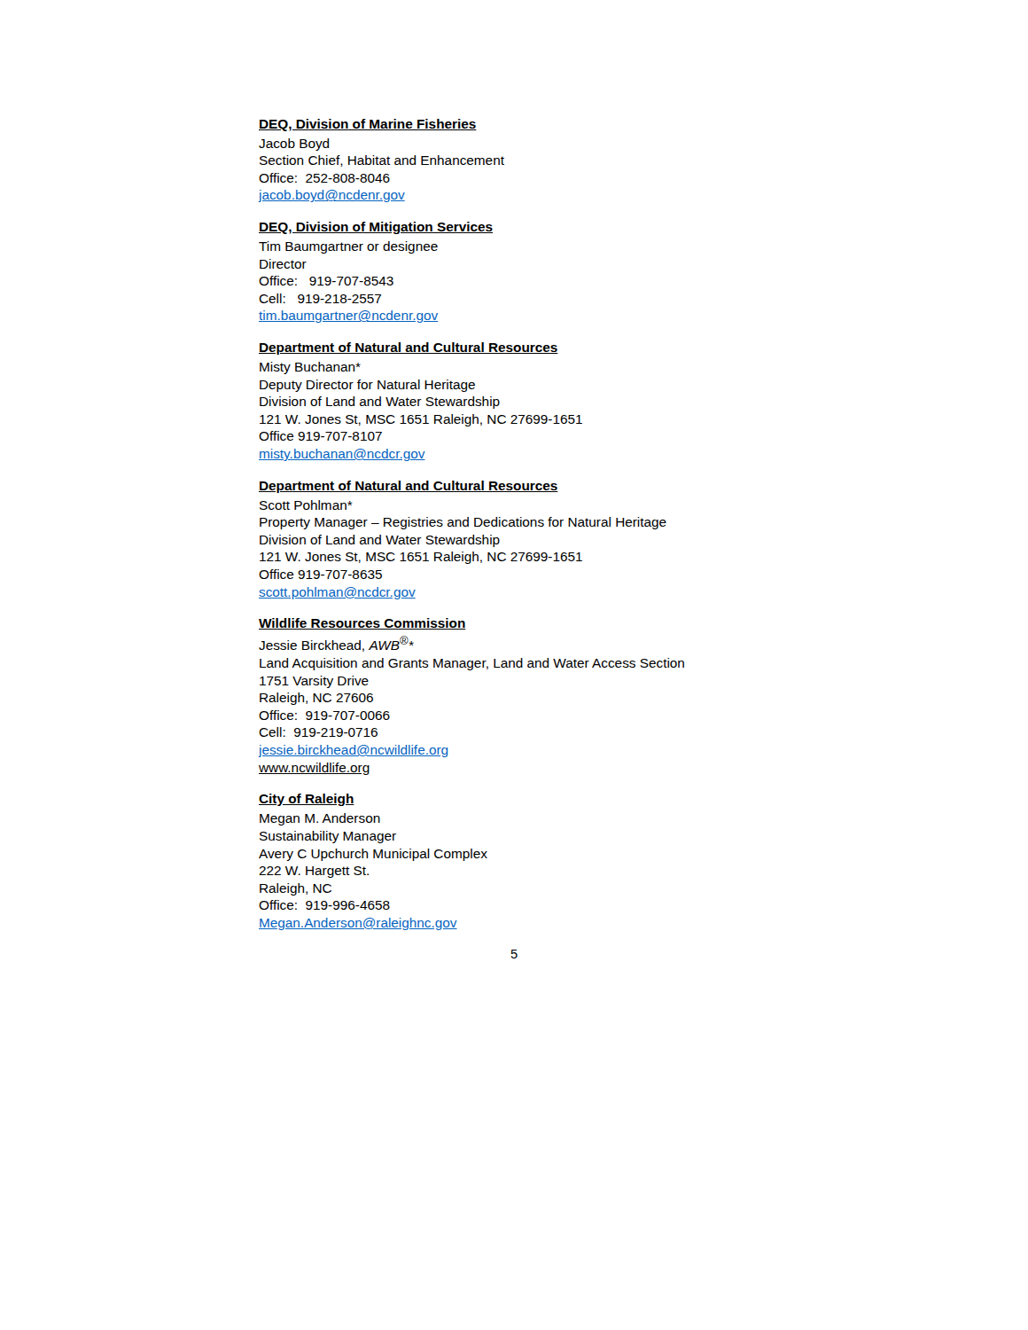DEQ, Division of Marine Fisheries
Jacob Boyd
Section Chief, Habitat and Enhancement
Office: 252-808-8046
jacob.boyd@ncdenr.gov
DEQ, Division of Mitigation Services
Tim Baumgartner or designee
Director
Office: 919-707-8543
Cell: 919-218-2557
tim.baumgartner@ncdenr.gov
Department of Natural and Cultural Resources
Misty Buchanan*
Deputy Director for Natural Heritage
Division of Land and Water Stewardship
121 W. Jones St, MSC 1651 Raleigh, NC 27699-1651
Office 919-707-8107
misty.buchanan@ncdcr.gov
Department of Natural and Cultural Resources
Scott Pohlman*
Property Manager – Registries and Dedications for Natural Heritage
Division of Land and Water Stewardship
121 W. Jones St, MSC 1651 Raleigh, NC 27699-1651
Office 919-707-8635
scott.pohlman@ncdcr.gov
Wildlife Resources Commission
Jessie Birckhead, AWB®*
Land Acquisition and Grants Manager, Land and Water Access Section
1751 Varsity Drive
Raleigh, NC 27606
Office: 919-707-0066
Cell: 919-219-0716
jessie.birckhead@ncwildlife.org
www.ncwildlife.org
City of Raleigh
Megan M. Anderson
Sustainability Manager
Avery C Upchurch Municipal Complex
222 W. Hargett St.
Raleigh, NC
Office: 919-996-4658
Megan.Anderson@raleighnc.gov
5